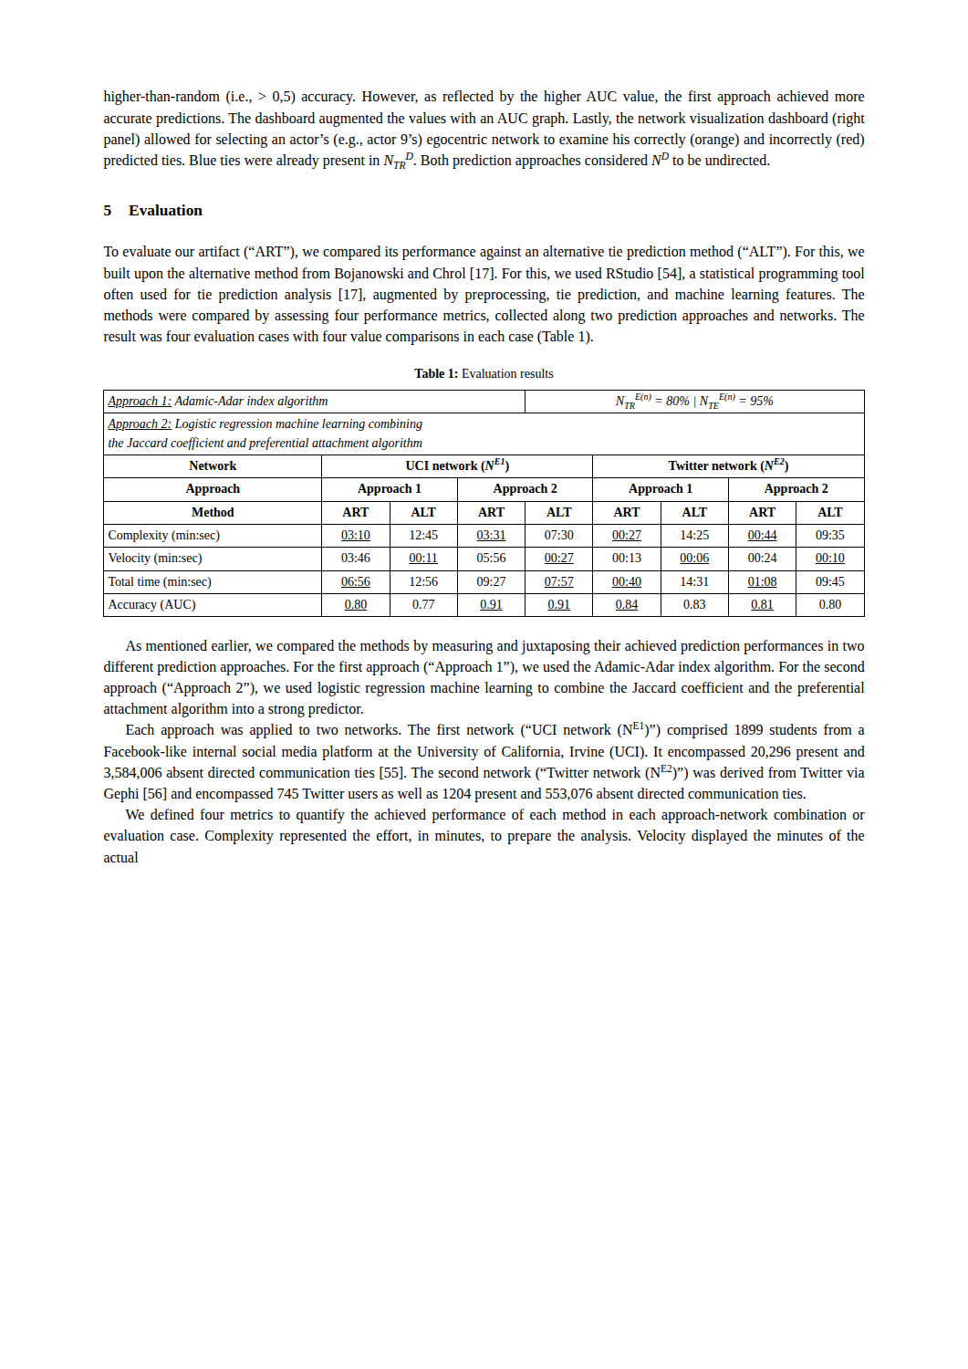higher-than-random (i.e., > 0,5) accuracy. However, as reflected by the higher AUC value, the first approach achieved more accurate predictions. The dashboard augmented the values with an AUC graph. Lastly, the network visualization dashboard (right panel) allowed for selecting an actor’s (e.g., actor 9’s) egocentric network to examine his correctly (orange) and incorrectly (red) predicted ties. Blue ties were already present in NTRD. Both prediction approaches considered ND to be undirected.
5 Evaluation
To evaluate our artifact (“ART”), we compared its performance against an alternative tie prediction method (“ALT”). For this, we built upon the alternative method from Bojanowski and Chrol [17]. For this, we used RStudio [54], a statistical programming tool often used for tie prediction analysis [17], augmented by preprocessing, tie prediction, and machine learning features. The methods were compared by assessing four performance metrics, collected along two prediction approaches and networks. The result was four evaluation cases with four value comparisons in each case (Table 1).
Table 1: Evaluation results
| Approach 1: Adamic-Adar index algorithm | N TR E(n) = 80% / N TE E(n) = 95% |
| Approach 2: Logistic regression machine learning combining the Jaccard coefficient and preferential attachment algorithm |
| Network | UCI network ( N E1 ) | Twitter network ( N E2 ) |
| Approach | Approach 1 | Approach 2 | Approach 1 | Approach 2 |
| Method | ART | ALT | ART | ALT | ART | ALT | ART | ALT |
| Complexity (min:sec) | 03:10 | 12:45 | 03:31 | 07:30 | 00:27 | 14:25 | 00:44 | 09:35 |
| Velocity (min:sec) | 03:46 | 00:11 | 05:56 | 00:27 | 00:13 | 00:06 | 00:24 | 00:10 |
| Total time (min:sec) | 06:56 | 12:56 | 09:27 | 07:57 | 00:40 | 14:31 | 01:08 | 09:45 |
| Accuracy (AUC) | 0.80 | 0.77 | 0.91 | 0.91 | 0.84 | 0.83 | 0.81 | 0.80 |
As mentioned earlier, we compared the methods by measuring and juxtaposing their achieved prediction performances in two different prediction approaches. For the first approach (“Approach 1”), we used the Adamic-Adar index algorithm. For the second approach (“Approach 2”), we used logistic regression machine learning to combine the Jaccard coefficient and the preferential attachment algorithm into a strong predictor.
Each approach was applied to two networks. The first network (“UCI network (NE1)”) comprised 1899 students from a Facebook-like internal social media platform at the University of California, Irvine (UCI). It encompassed 20,296 present and 3,584,006 absent directed communication ties [55]. The second network (“Twitter network (NE2)”) was derived from Twitter via Gephi [56] and encompassed 745 Twitter users as well as 1204 present and 553,076 absent directed communication ties.
We defined four metrics to quantify the achieved performance of each method in each approach-network combination or evaluation case. Complexity represented the effort, in minutes, to prepare the analysis. Velocity displayed the minutes of the actual